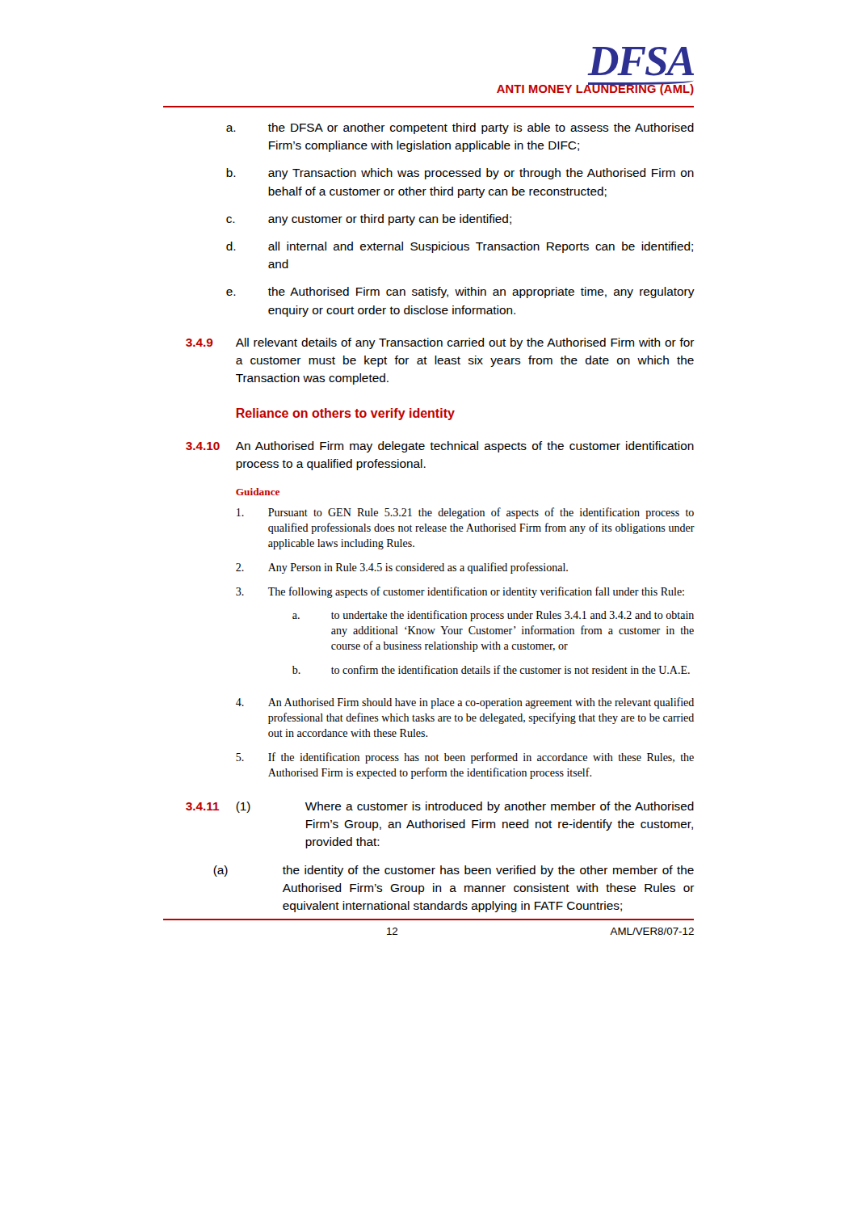DFSA
ANTI MONEY LAUNDERING (AML)
a. the DFSA or another competent third party is able to assess the Authorised Firm’s compliance with legislation applicable in the DIFC;
b. any Transaction which was processed by or through the Authorised Firm on behalf of a customer or other third party can be reconstructed;
c. any customer or third party can be identified;
d. all internal and external Suspicious Transaction Reports can be identified; and
e. the Authorised Firm can satisfy, within an appropriate time, any regulatory enquiry or court order to disclose information.
3.4.9
All relevant details of any Transaction carried out by the Authorised Firm with or for a customer must be kept for at least six years from the date on which the Transaction was completed.
Reliance on others to verify identity
3.4.10
An Authorised Firm may delegate technical aspects of the customer identification process to a qualified professional.
Guidance
1. Pursuant to GEN Rule 5.3.21 the delegation of aspects of the identification process to qualified professionals does not release the Authorised Firm from any of its obligations under applicable laws including Rules.
2. Any Person in Rule 3.4.5 is considered as a qualified professional.
3. The following aspects of customer identification or identity verification fall under this Rule:
a. to undertake the identification process under Rules 3.4.1 and 3.4.2 and to obtain any additional ‘Know Your Customer’ information from a customer in the course of a business relationship with a customer, or
b. to confirm the identification details if the customer is not resident in the U.A.E.
4. An Authorised Firm should have in place a co-operation agreement with the relevant qualified professional that defines which tasks are to be delegated, specifying that they are to be carried out in accordance with these Rules.
5. If the identification process has not been performed in accordance with these Rules, the Authorised Firm is expected to perform the identification process itself.
3.4.11
(1)
Where a customer is introduced by another member of the Authorised Firm’s Group, an Authorised Firm need not re-identify the customer, provided that:
(a)
the identity of the customer has been verified by the other member of the Authorised Firm’s Group in a manner consistent with these Rules or equivalent international standards applying in FATF Countries;
12 AML/VER8/07-12